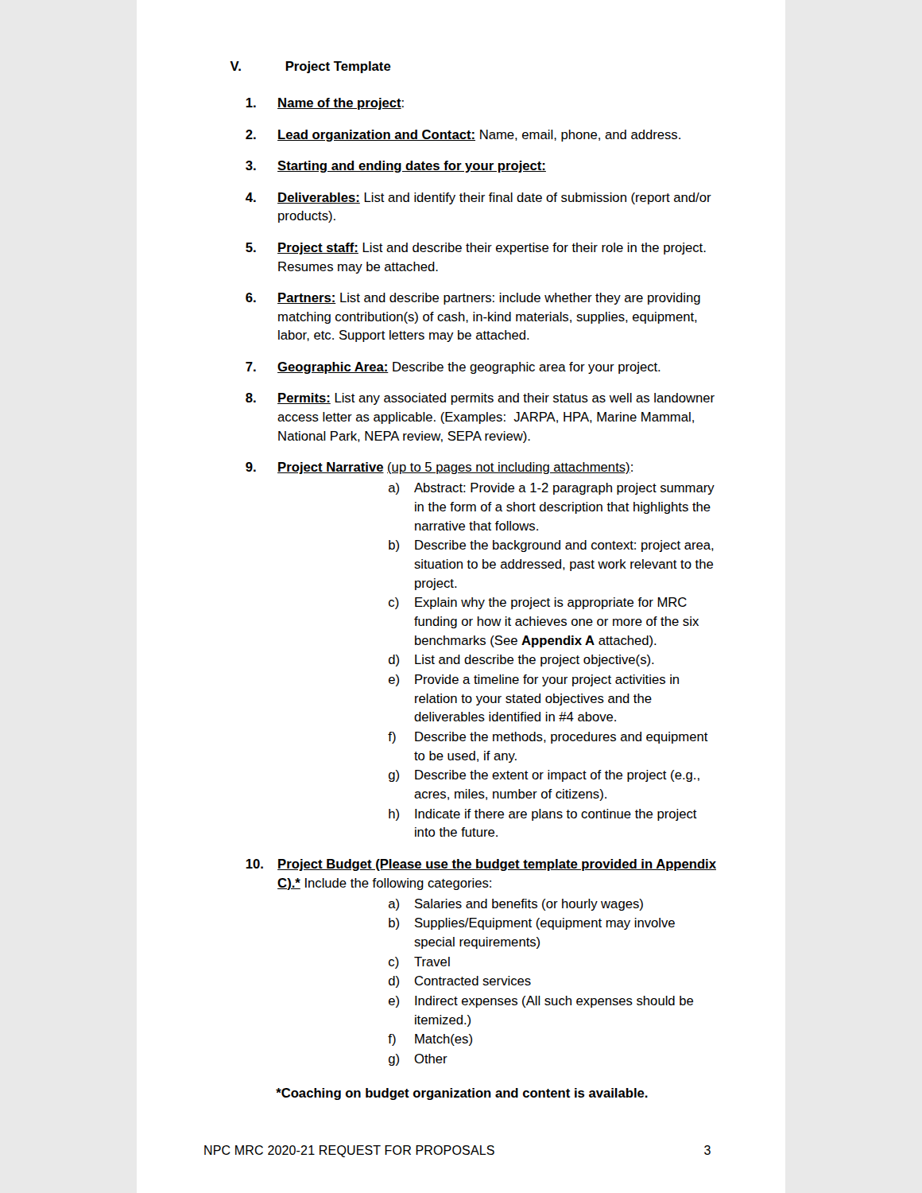V. Project Template
1. Name of the project:
2. Lead organization and Contact: Name, email, phone, and address.
3. Starting and ending dates for your project:
4. Deliverables: List and identify their final date of submission (report and/or products).
5. Project staff: List and describe their expertise for their role in the project. Resumes may be attached.
6. Partners: List and describe partners: include whether they are providing matching contribution(s) of cash, in-kind materials, supplies, equipment, labor, etc. Support letters may be attached.
7. Geographic Area: Describe the geographic area for your project.
8. Permits: List any associated permits and their status as well as landowner access letter as applicable. (Examples: JARPA, HPA, Marine Mammal, National Park, NEPA review, SEPA review).
9. Project Narrative (up to 5 pages not including attachments):
a) Abstract: Provide a 1-2 paragraph project summary in the form of a short description that highlights the narrative that follows.
b) Describe the background and context: project area, situation to be addressed, past work relevant to the project.
c) Explain why the project is appropriate for MRC funding or how it achieves one or more of the six benchmarks (See Appendix A attached).
d) List and describe the project objective(s).
e) Provide a timeline for your project activities in relation to your stated objectives and the deliverables identified in #4 above.
f) Describe the methods, procedures and equipment to be used, if any.
g) Describe the extent or impact of the project (e.g., acres, miles, number of citizens).
h) Indicate if there are plans to continue the project into the future.
10. Project Budget (Please use the budget template provided in Appendix C).* Include the following categories:
a) Salaries and benefits (or hourly wages)
b) Supplies/Equipment (equipment may involve special requirements)
c) Travel
d) Contracted services
e) Indirect expenses (All such expenses should be itemized.)
f) Match(es)
g) Other
*Coaching on budget organization and content is available.
NPC MRC 2020-21 REQUEST FOR PROPOSALS 3